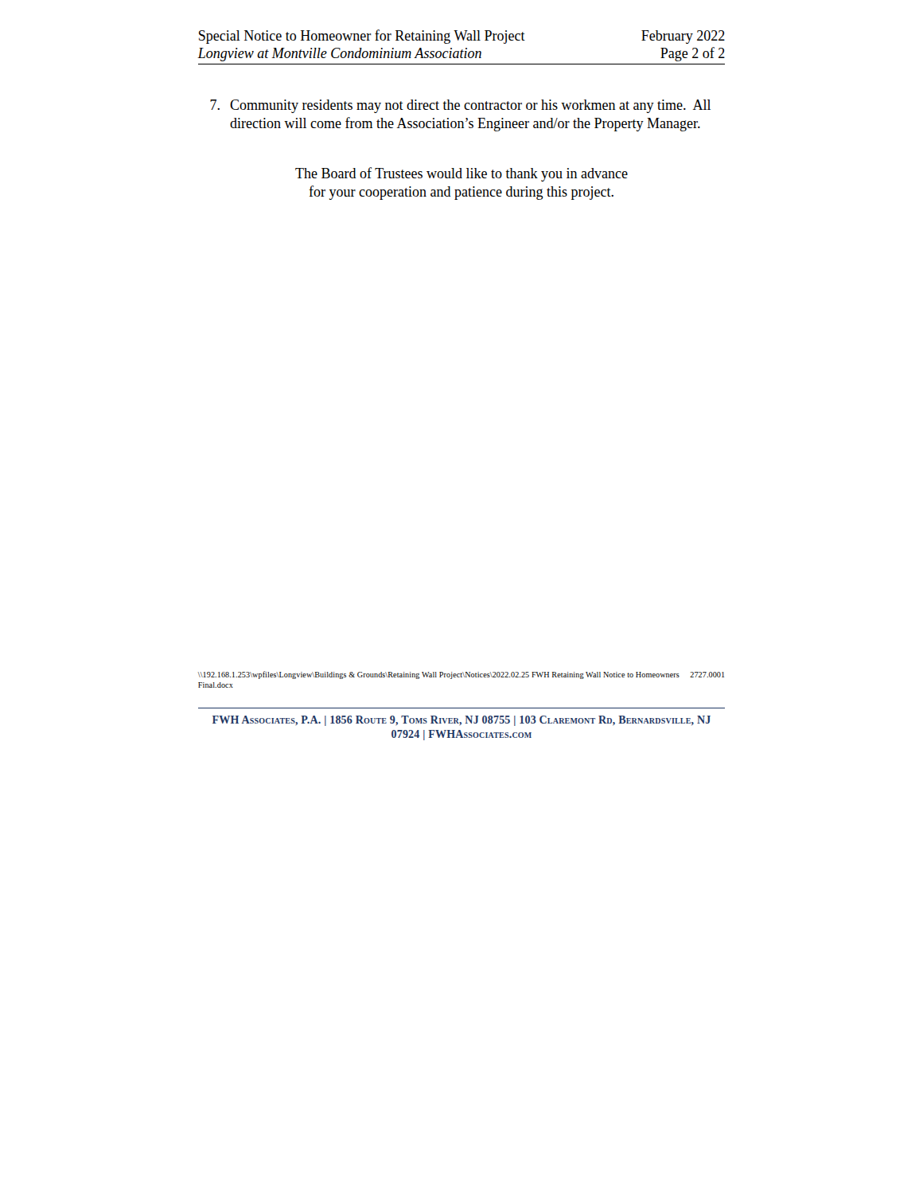| Special Notice to Homeowner for Retaining Wall Project | February 2022 |
| Longview at Montville Condominium Association | Page 2 of 2 |
Community residents may not direct the contractor or his workmen at any time. All direction will come from the Association’s Engineer and/or the Property Manager.
The Board of Trustees would like to thank you in advance
for your cooperation and patience during this project.
\\192.168.1.253\wpfiles\Longview\Buildings & Grounds\Retaining Wall Project\Notices\2022.02.25 FWH Retaining Wall Notice to Homeowners Final.docx 2727.0001
FWH Associates, P.A. | 1856 Route 9, Toms River, NJ 08755 | 103 Claremont Rd, Bernardsville, NJ 07924 | FWHAssociates.com